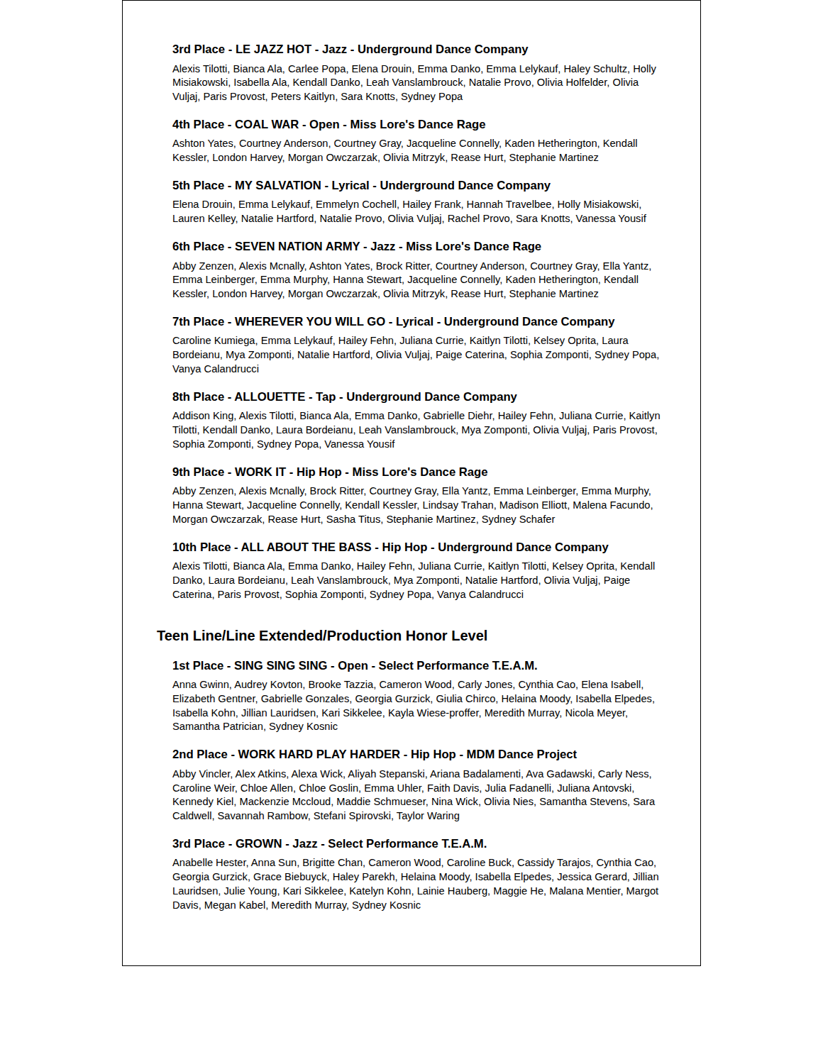3rd Place - LE JAZZ HOT - Jazz - Underground Dance Company
Alexis Tilotti, Bianca Ala, Carlee Popa, Elena Drouin, Emma Danko, Emma Lelykauf, Haley Schultz, Holly Misiakowski, Isabella Ala, Kendall Danko, Leah Vanslambrouck, Natalie Provo, Olivia Holfelder, Olivia Vuljaj, Paris Provost, Peters Kaitlyn, Sara Knotts, Sydney Popa
4th Place - COAL WAR - Open - Miss Lore's Dance Rage
Ashton Yates, Courtney Anderson, Courtney Gray, Jacqueline Connelly, Kaden Hetherington, Kendall Kessler, London Harvey, Morgan Owczarzak, Olivia Mitrzyk, Rease Hurt, Stephanie Martinez
5th Place - MY SALVATION - Lyrical - Underground Dance Company
Elena Drouin, Emma Lelykauf, Emmelyn Cochell, Hailey Frank, Hannah Travelbee, Holly Misiakowski, Lauren Kelley, Natalie Hartford, Natalie Provo, Olivia Vuljaj, Rachel Provo, Sara Knotts, Vanessa Yousif
6th Place - SEVEN NATION ARMY - Jazz - Miss Lore's Dance Rage
Abby Zenzen, Alexis Mcnally, Ashton Yates, Brock Ritter, Courtney Anderson, Courtney Gray, Ella Yantz, Emma Leinberger, Emma Murphy, Hanna Stewart, Jacqueline Connelly, Kaden Hetherington, Kendall Kessler, London Harvey, Morgan Owczarzak, Olivia Mitrzyk, Rease Hurt, Stephanie Martinez
7th Place - WHEREVER YOU WILL GO - Lyrical - Underground Dance Company
Caroline Kumiega, Emma Lelykauf, Hailey Fehn, Juliana Currie, Kaitlyn Tilotti, Kelsey Oprita, Laura Bordeianu, Mya Zomponti, Natalie Hartford, Olivia Vuljaj, Paige Caterina, Sophia Zomponti, Sydney Popa, Vanya Calandrucci
8th Place - ALLOUETTE - Tap - Underground Dance Company
Addison King, Alexis Tilotti, Bianca Ala, Emma Danko, Gabrielle Diehr, Hailey Fehn, Juliana Currie, Kaitlyn Tilotti, Kendall Danko, Laura Bordeianu, Leah Vanslambrouck, Mya Zomponti, Olivia Vuljaj, Paris Provost, Sophia Zomponti, Sydney Popa, Vanessa Yousif
9th Place - WORK IT - Hip Hop - Miss Lore's Dance Rage
Abby Zenzen, Alexis Mcnally, Brock Ritter, Courtney Gray, Ella Yantz, Emma Leinberger, Emma Murphy, Hanna Stewart, Jacqueline Connelly, Kendall Kessler, Lindsay Trahan, Madison Elliott, Malena Facundo, Morgan Owczarzak, Rease Hurt, Sasha Titus, Stephanie Martinez, Sydney Schafer
10th Place - ALL ABOUT THE BASS - Hip Hop - Underground Dance Company
Alexis Tilotti, Bianca Ala, Emma Danko, Hailey Fehn, Juliana Currie, Kaitlyn Tilotti, Kelsey Oprita, Kendall Danko, Laura Bordeianu, Leah Vanslambrouck, Mya Zomponti, Natalie Hartford, Olivia Vuljaj, Paige Caterina, Paris Provost, Sophia Zomponti, Sydney Popa, Vanya Calandrucci
Teen Line/Line Extended/Production Honor Level
1st Place - SING SING SING - Open - Select Performance T.E.A.M.
Anna Gwinn, Audrey Kovton, Brooke Tazzia, Cameron Wood, Carly Jones, Cynthia Cao, Elena Isabell, Elizabeth Gentner, Gabrielle Gonzales, Georgia Gurzick, Giulia Chirco, Helaina Moody, Isabella Elpedes, Isabella Kohn, Jillian Lauridsen, Kari Sikkelee, Kayla Wiese-proffer, Meredith Murray, Nicola Meyer, Samantha Patrician, Sydney Kosnic
2nd Place - WORK HARD PLAY HARDER - Hip Hop - MDM Dance Project
Abby Vincler, Alex Atkins, Alexa Wick, Aliyah Stepanski, Ariana Badalamenti, Ava Gadawski, Carly Ness, Caroline Weir, Chloe Allen, Chloe Goslin, Emma Uhler, Faith Davis, Julia Fadanelli, Juliana Antovski, Kennedy Kiel, Mackenzie Mccloud, Maddie Schmueser, Nina Wick, Olivia Nies, Samantha Stevens, Sara Caldwell, Savannah Rambow, Stefani Spirovski, Taylor Waring
3rd Place - GROWN - Jazz - Select Performance T.E.A.M.
Anabelle Hester, Anna Sun, Brigitte Chan, Cameron Wood, Caroline Buck, Cassidy Tarajos, Cynthia Cao, Georgia Gurzick, Grace Biebuyck, Haley Parekh, Helaina Moody, Isabella Elpedes, Jessica Gerard, Jillian Lauridsen, Julie Young, Kari Sikkelee, Katelyn Kohn, Lainie Hauberg, Maggie He, Malana Mentier, Margot Davis, Megan Kabel, Meredith Murray, Sydney Kosnic